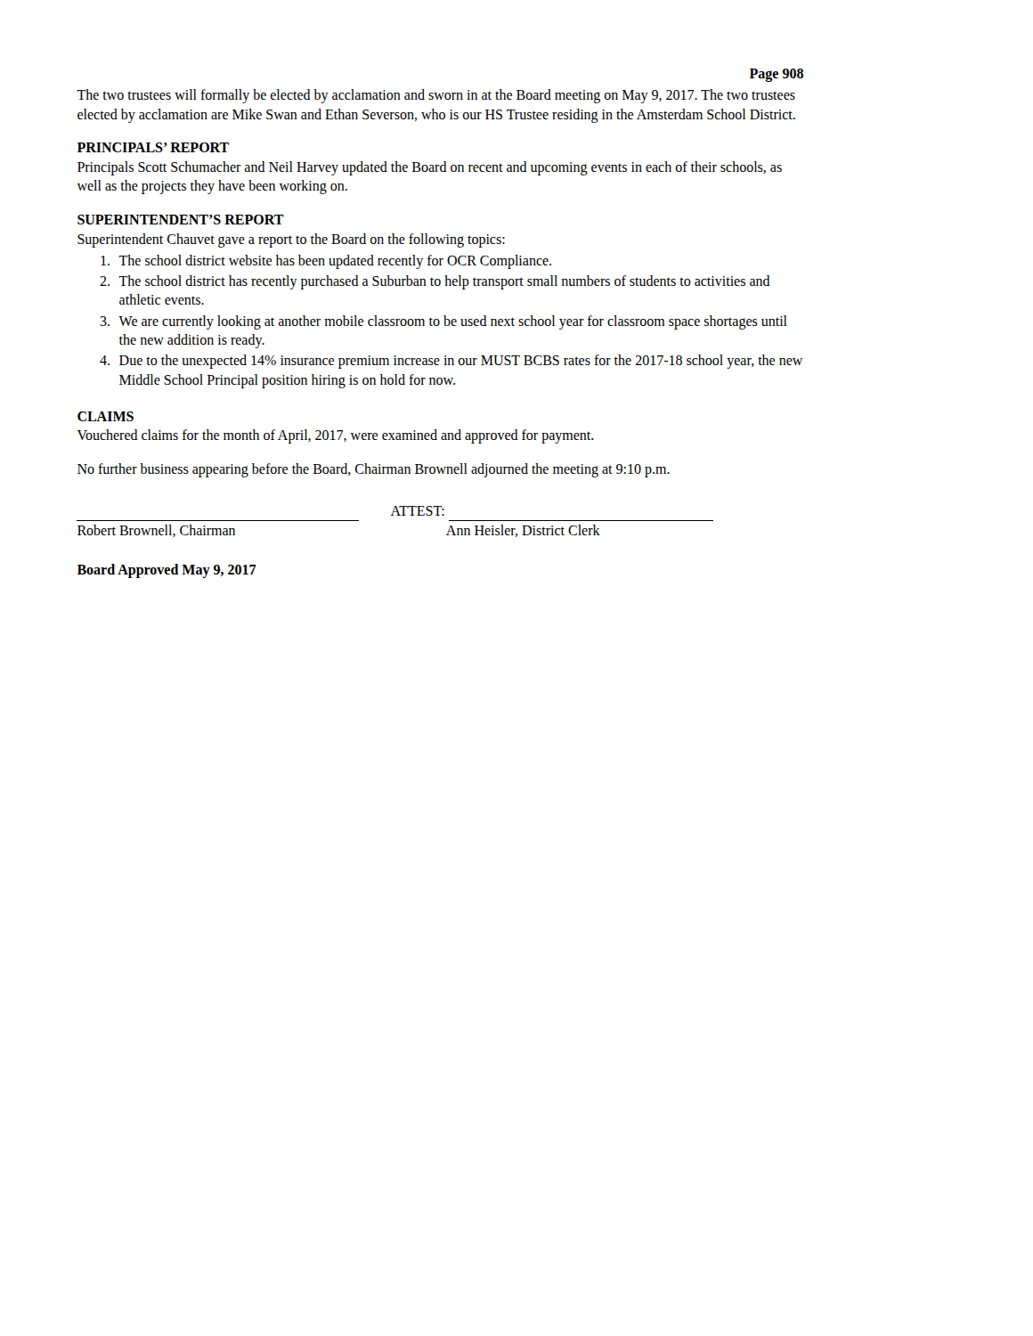Page 908
The two trustees will formally be elected by acclamation and sworn in at the Board meeting on May 9, 2017. The two trustees elected by acclamation are Mike Swan and Ethan Severson, who is our HS Trustee residing in the Amsterdam School District.
Principals’ Report
Principals Scott Schumacher and Neil Harvey updated the Board on recent and upcoming events in each of their schools, as well as the projects they have been working on.
Superintendent’s Report
Superintendent Chauvet gave a report to the Board on the following topics:
The school district website has been updated recently for OCR Compliance.
The school district has recently purchased a Suburban to help transport small numbers of students to activities and athletic events.
We are currently looking at another mobile classroom to be used next school year for classroom space shortages until the new addition is ready.
Due to the unexpected 14% insurance premium increase in our MUST BCBS rates for the 2017-18 school year, the new Middle School Principal position hiring is on hold for now.
Claims
Vouchered claims for the month of April, 2017, were examined and approved for payment.
No further business appearing before the Board, Chairman Brownell adjourned the meeting at 9:10 p.m.
ATTEST:
Robert Brownell, Chairman
Ann Heisler, District Clerk
Board Approved May 9, 2017